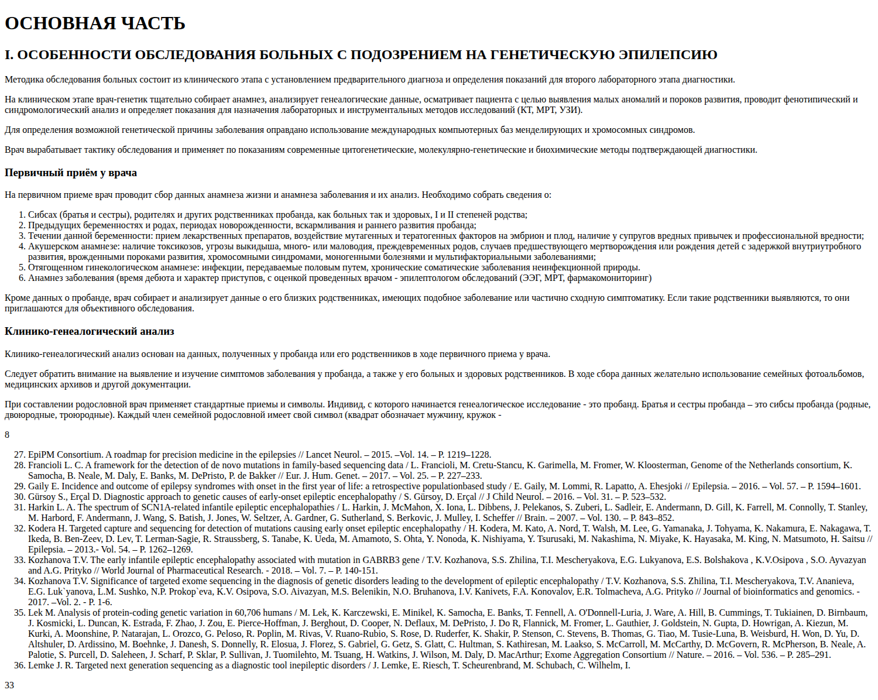ОСНОВНАЯ ЧАСТЬ
I. ОСОБЕННОСТИ ОБСЛЕДОВАНИЯ БОЛЬНЫХ С ПОДОЗРЕНИЕМ НА ГЕНЕТИЧЕСКУЮ ЭПИЛЕПСИЮ
Методика обследования больных состоит из клинического этапа с установлением предварительного диагноза и определения показаний для второго лабораторного этапа диагностики.
На клиническом этапе врач-генетик тщательно собирает анамнез, анализирует генеалогические данные, осматривает пациента с целью выявления малых аномалий и пороков развития, проводит фенотипический и синдромологический анализ и определяет показания для назначения лабораторных и инструментальных методов исследований (КТ, МРТ, УЗИ).
Для определения возможной генетической причины заболевания оправдано использование международных компьютерных баз менделирующих и хромосомных синдромов.
Врач вырабатывает тактику обследования и применяет по показаниям современные цитогенетические, молекулярно-генетические и биохимические методы подтверждающей диагностики.
Первичный приём у врача
На первичном приеме врач проводит сбор данных анамнеза жизни и анамнеза заболевания и их анализ. Необходимо собрать сведения о:
Сибсах (братья и сестры), родителях и других родственниках пробанда, как больных так и здоровых, I и II степеней родства;
Предыдущих беременностях и родах, периодах новорожденности, вскармливания и раннего развития пробанда;
Течении данной беременности: прием лекарственных препаратов, воздействие мутагенных и тератогенных факторов на эмбрион и плод, наличие у супругов вредных привычек и профессиональной вредности;
Акушерском анамнезе: наличие токсикозов, угрозы выкидыша, много- или маловодия, преждевременных родов, случаев предшествующего мертворождения или рождения детей с задержкой внутриутробного развития, врожденными пороками развития, хромосомными синдромами, моногенными болезнями и мультифакториальными заболеваниями;
Отягощенном гинекологическом анамнезе: инфекции, передаваемые половым путем, хронические соматические заболевания неинфекционной природы.
Анамнез заболевания (время дебюта и характер приступов, с оценкой проведенных врачом - эпилептологом обследований (ЭЭГ, МРТ, фармакомониторинг)
Кроме данных о пробанде, врач собирает и анализирует данные о его близких родственниках, имеющих подобное заболевание или частично сходную симптоматику. Если такие родственники выявляются, то они приглашаются для объективного обследования.
Клинико-генеалогический анализ
Клинико-генеалогический анализ основан на данных, полученных у пробанда или его родственников в ходе первичного приема у врача.
Следует обратить внимание на выявление и изучение симптомов заболевания у пробанда, а также у его больных и здоровых родственников. В ходе сбора данных желательно использование семейных фотоальбомов, медицинских архивов и другой документации.
При составлении родословной врач применяет стандартные приемы и символы. Индивид, с которого начинается генеалогическое исследование - это пробанд. Братья и сестры пробанда – это сибсы пробанда (родные, двоюродные, троюродные). Каждый член семейной родословной имеет свой символ (квадрат обозначает мужчину, кружок -
8
EpiPM Consortium. A roadmap for precision medicine in the epilepsies // Lancet Neurol. – 2015. –Vol. 14. – P. 1219–1228.
Francioli L. C. A framework for the detection of de novo mutations in family-based sequencing data / L. Francioli, M. Cretu-Stancu, K. Garimella, M. Fromer, W. Kloosterman, Genome of the Netherlands consortium, K. Samocha, B. Neale, M. Daly, E. Banks, M. DePristo, P. de Bakker // Eur. J. Hum. Genet. – 2017. – Vol. 25. – P. 227–233.
Gaily E. Incidence and outcome of epilepsy syndromes with onset in the first year of life: a retrospective populationbased study / E. Gaily, M. Lommi, R. Lapatto, A. Ehesjoki // Epilepsia. – 2016. – Vol. 57. – P. 1594–1601.
Gürsoy S., Erçal D. Diagnostic approach to genetic causes of early-onset epileptic encephalopathy / S. Gürsoy, D. Erçal // J Child Neurol. – 2016. – Vol. 31. – P. 523–532.
Harkin L. A. The spectrum of SCN1A-related infantile epileptic encephalopathies / L. Harkin, J. McMahon, X. Iona, L. Dibbens, J. Pelekanos, S. Zuberi, L. Sadleir, E. Andermann, D. Gill, K. Farrell, M. Connolly, T. Stanley, M. Harbord, F. Andermann, J. Wang, S. Batish, J. Jones, W. Seltzer, A. Gardner, G. Sutherland, S. Berkovic, J. Mulley, I. Scheffer // Brain. – 2007. – Vol. 130. – P. 843–852.
Kodera H. Targeted capture and sequencing for detection of mutations causing early onset epileptic encephalopathy / H. Kodera, M. Kato, A. Nord, T. Walsh, M. Lee, G. Yamanaka, J. Tohyama, K. Nakamura, E. Nakagawa, T. Ikeda, B. Ben-Zeev, D. Lev, T. Lerman-Sagie, R. Straussberg, S. Tanabe, K. Ueda, M. Amamoto, S. Ohta, Y. Nonoda, K. Nishiyama, Y. Tsurusaki, M. Nakashima, N. Miyake, K. Hayasaka, M. King, N. Matsumoto, H. Saitsu // Epilepsia. – 2013.- Vol. 54. – P. 1262–1269.
Kozhanova T.V. The early infantile epileptic encephalopathy associated with mutation in GABRB3 gene / T.V. Kozhanova, S.S. Zhilina, T.I. Mescheryakova, E.G. Lukyanova, E.S. Bolshakova , K.V.Osipova , S.O. Ayvazyan and A.G. Prityko // World Journal of Pharmaceutical Research. - 2018. – Vol. 7. – P. 140-151.
Kozhanova T.V. Significance of targeted exome sequencing in the diagnosis of genetic disorders leading to the development of epileptic encephalopathy / T.V. Kozhanova, S.S. Zhilina, T.I. Mescheryakova, T.V. Ananieva, E.G. Luk`yanova, L.M. Sushko, N.P. Prokop`eva, K.V. Osipova, S.O. Aivazyan, M.S. Belenikin, N.O. Bruhanova, I.V. Kanivets, F.A. Konovalov, E.R. Tolmacheva, A.G. Prityko // Journal of bioinformatics and genomics. - 2017. –Vol. 2. - P. 1-6.
Lek M. Analysis of protein-coding genetic variation in 60,706 humans / M. Lek, K. Karczewski, E. Minikel, K. Samocha, E. Banks, T. Fennell, A. O'Donnell-Luria, J. Ware, A. Hill, B. Cummings, T. Tukiainen, D. Birnbaum, J. Kosmicki, L. Duncan, K. Estrada, F. Zhao, J. Zou, E. Pierce-Hoffman, J. Berghout, D. Cooper, N. Deflaux, M. DePristo, J. Do R, Flannick, M. Fromer, L. Gauthier, J. Goldstein, N. Gupta, D. Howrigan, A. Kiezun, M. Kurki, A. Moonshine, P. Natarajan, L. Orozco, G. Peloso, R. Poplin, M. Rivas, V. Ruano-Rubio, S. Rose, D. Ruderfer, K. Shakir, P. Stenson, C. Stevens, B. Thomas, G. Tiao, M. Tusie-Luna, B. Weisburd, H. Won, D. Yu, D. Altshuler, D. Ardissino, M. Boehnke, J. Danesh, S. Donnelly, R. Elosua, J. Florez, S. Gabriel, G. Getz, S. Glatt, C. Hultman, S. Kathiresan, M. Laakso, S. McCarroll, M. McCarthy, D. McGovern, R. McPherson, B. Neale, A. Palotie, S. Purcell, D. Saleheen, J. Scharf, P. Sklar, P. Sullivan, J. Tuomilehto, M. Tsuang, H. Watkins, J. Wilson, M. Daly, D. MacArthur; Exome Aggregation Consortium // Nature. – 2016. – Vol. 536. – P. 285–291.
Lemke J. R. Targeted next generation sequencing as a diagnostic tool inepileptic disorders / J. Lemke, E. Riesch, T. Scheurenbrand, M. Schubach, C. Wilhelm, I.
33